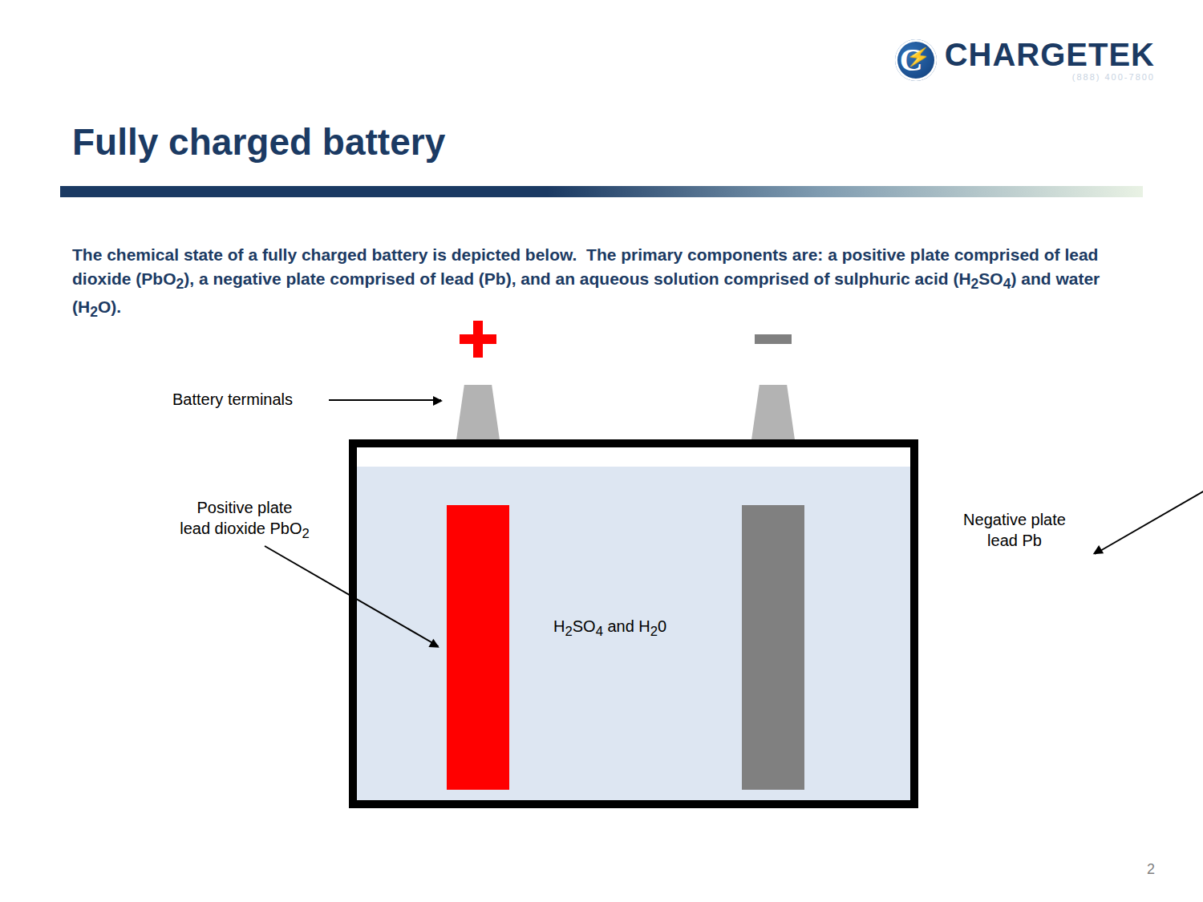CHARGETEK
(888) 400-7800
Fully charged battery
The chemical state of a fully charged battery is depicted below. The primary components are: a positive plate comprised of lead dioxide (PbO2), a negative plate comprised of lead (Pb), and an aqueous solution comprised of sulphuric acid (H2SO4) and water (H2O).
H2SO4 and H20
Battery terminals
Positive plate
lead dioxide PbO2
Negative plate
lead Pb
2